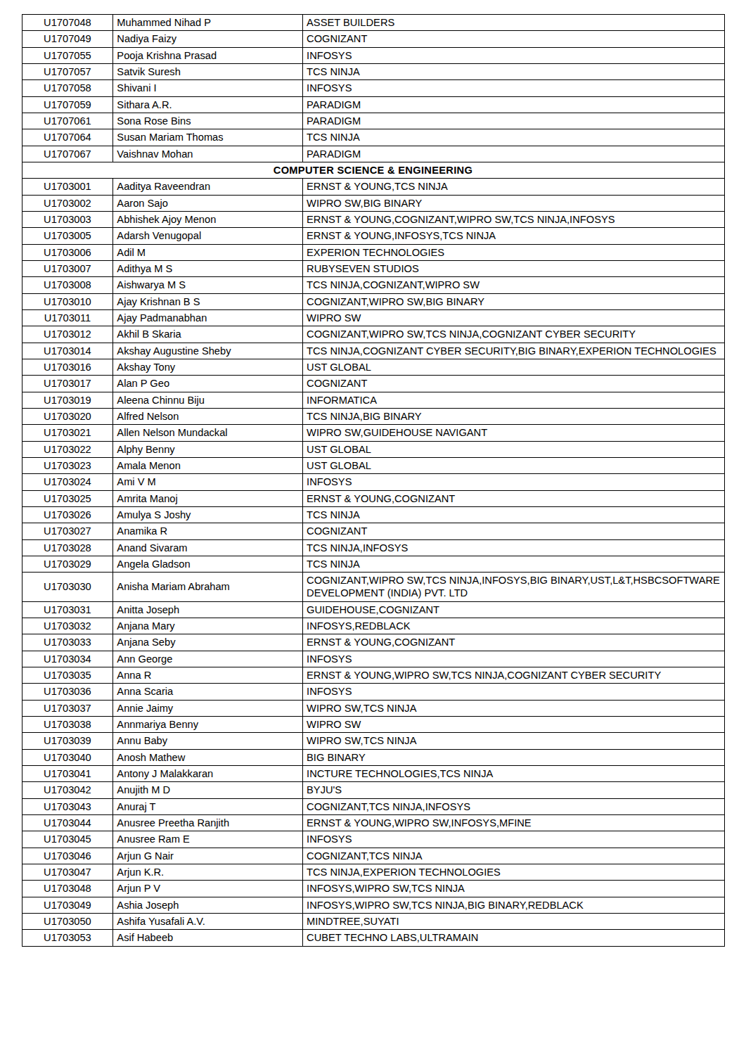| U1707048 | Muhammed Nihad P | ASSET BUILDERS |
| U1707049 | Nadiya Faizy | COGNIZANT |
| U1707055 | Pooja Krishna Prasad | INFOSYS |
| U1707057 | Satvik Suresh | TCS NINJA |
| U1707058 | Shivani I | INFOSYS |
| U1707059 | Sithara A.R. | PARADIGM |
| U1707061 | Sona Rose Bins | PARADIGM |
| U1707064 | Susan Mariam Thomas | TCS NINJA |
| U1707067 | Vaishnav Mohan | PARADIGM |
| COMPUTER SCIENCE & ENGINEERING |
| U1703001 | Aaditya Raveendran | ERNST & YOUNG,TCS NINJA |
| U1703002 | Aaron Sajo | WIPRO SW,BIG BINARY |
| U1703003 | Abhishek Ajoy Menon | ERNST & YOUNG,COGNIZANT,WIPRO SW,TCS NINJA,INFOSYS |
| U1703005 | Adarsh Venugopal | ERNST & YOUNG,INFOSYS,TCS NINJA |
| U1703006 | Adil M | EXPERION TECHNOLOGIES |
| U1703007 | Adithya M S | RUBYSEVEN STUDIOS |
| U1703008 | Aishwarya M S | TCS NINJA,COGNIZANT,WIPRO SW |
| U1703010 | Ajay Krishnan B S | COGNIZANT,WIPRO SW,BIG BINARY |
| U1703011 | Ajay Padmanabhan | WIPRO SW |
| U1703012 | Akhil B Skaria | COGNIZANT,WIPRO SW,TCS NINJA,COGNIZANT CYBER SECURITY |
| U1703014 | Akshay Augustine Sheby | TCS NINJA,COGNIZANT CYBER SECURITY,BIG BINARY,EXPERION TECHNOLOGIES |
| U1703016 | Akshay Tony | UST GLOBAL |
| U1703017 | Alan P Geo | COGNIZANT |
| U1703019 | Aleena Chinnu Biju | INFORMATICA |
| U1703020 | Alfred Nelson | TCS NINJA,BIG BINARY |
| U1703021 | Allen Nelson Mundackal | WIPRO SW,GUIDEHOUSE NAVIGANT |
| U1703022 | Alphy Benny | UST GLOBAL |
| U1703023 | Amala Menon | UST GLOBAL |
| U1703024 | Ami V M | INFOSYS |
| U1703025 | Amrita Manoj | ERNST & YOUNG,COGNIZANT |
| U1703026 | Amulya S Joshy | TCS NINJA |
| U1703027 | Anamika R | COGNIZANT |
| U1703028 | Anand Sivaram | TCS NINJA,INFOSYS |
| U1703029 | Angela Gladson | TCS NINJA |
| U1703030 | Anisha Mariam Abraham | COGNIZANT,WIPRO SW,TCS NINJA,INFOSYS,BIG BINARY,UST,L&T,HSBCSOFTWARE DEVELOPMENT (INDIA) PVT. LTD |
| U1703031 | Anitta Joseph | GUIDEHOUSE,COGNIZANT |
| U1703032 | Anjana Mary | INFOSYS,REDBLACK |
| U1703033 | Anjana Seby | ERNST & YOUNG,COGNIZANT |
| U1703034 | Ann George | INFOSYS |
| U1703035 | Anna R | ERNST & YOUNG,WIPRO SW,TCS NINJA,COGNIZANT CYBER SECURITY |
| U1703036 | Anna Scaria | INFOSYS |
| U1703037 | Annie Jaimy | WIPRO SW,TCS NINJA |
| U1703038 | Annmariya Benny | WIPRO SW |
| U1703039 | Annu Baby | WIPRO SW,TCS NINJA |
| U1703040 | Anosh Mathew | BIG BINARY |
| U1703041 | Antony J Malakkaran | INCTURE TECHNOLOGIES,TCS NINJA |
| U1703042 | Anujith M D | BYJU'S |
| U1703043 | Anuraj T | COGNIZANT,TCS NINJA,INFOSYS |
| U1703044 | Anusree Preetha Ranjith | ERNST & YOUNG,WIPRO SW,INFOSYS,MFINE |
| U1703045 | Anusree Ram E | INFOSYS |
| U1703046 | Arjun G Nair | COGNIZANT,TCS NINJA |
| U1703047 | Arjun K.R. | TCS NINJA,EXPERION TECHNOLOGIES |
| U1703048 | Arjun P V | INFOSYS,WIPRO SW,TCS NINJA |
| U1703049 | Ashia Joseph | INFOSYS,WIPRO SW,TCS NINJA,BIG BINARY,REDBLACK |
| U1703050 | Ashifa Yusafali A.V. | MINDTREE,SUYATI |
| U1703053 | Asif Habeeb | CUBET TECHNO LABS,ULTRAMAIN |